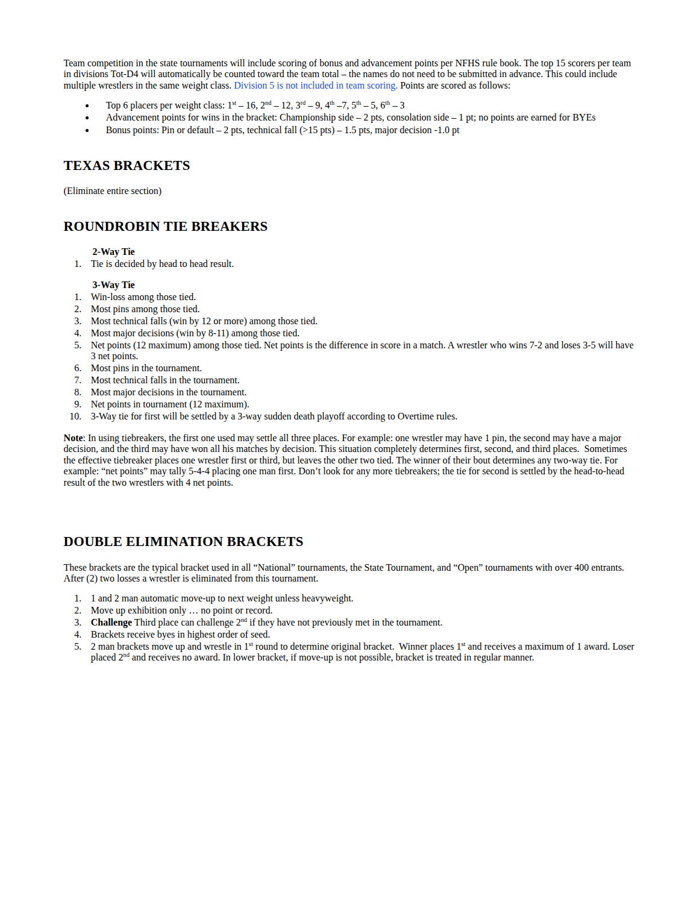Team competition in the state tournaments will include scoring of bonus and advancement points per NFHS rule book. The top 15 scorers per team in divisions Tot-D4 will automatically be counted toward the team total – the names do not need to be submitted in advance. This could include multiple wrestlers in the same weight class. Division 5 is not included in team scoring. Points are scored as follows:
Top 6 placers per weight class: 1st – 16, 2nd – 12, 3rd – 9, 4th –7, 5th – 5, 6th – 3
Advancement points for wins in the bracket: Championship side – 2 pts, consolation side – 1 pt; no points are earned for BYEs
Bonus points: Pin or default – 2 pts, technical fall (>15 pts) – 1.5 pts, major decision -1.0 pt
TEXAS BRACKETS
(Eliminate entire section)
ROUNDROBIN TIE BREAKERS
2-Way Tie
Tie is decided by head to head result.
3-Way Tie
Win-loss among those tied.
Most pins among those tied.
Most technical falls (win by 12 or more) among those tied.
Most major decisions (win by 8-11) among those tied.
Net points (12 maximum) among those tied. Net points is the difference in score in a match. A wrestler who wins 7-2 and loses 3-5 will have 3 net points.
Most pins in the tournament.
Most technical falls in the tournament.
Most major decisions in the tournament.
Net points in tournament (12 maximum).
3-Way tie for first will be settled by a 3-way sudden death playoff according to Overtime rules.
Note: In using tiebreakers, the first one used may settle all three places. For example: one wrestler may have 1 pin, the second may have a major decision, and the third may have won all his matches by decision. This situation completely determines first, second, and third places. Sometimes the effective tiebreaker places one wrestler first or third, but leaves the other two tied. The winner of their bout determines any two-way tie. For example: “net points” may tally 5-4-4 placing one man first. Don’t look for any more tiebreakers; the tie for second is settled by the head-to-head result of the two wrestlers with 4 net points.
DOUBLE ELIMINATION BRACKETS
These brackets are the typical bracket used in all “National” tournaments, the State Tournament, and “Open” tournaments with over 400 entrants. After (2) two losses a wrestler is eliminated from this tournament.
1 and 2 man automatic move-up to next weight unless heavyweight.
Move up exhibition only … no point or record.
Challenge Third place can challenge 2nd if they have not previously met in the tournament.
Brackets receive byes in highest order of seed.
2 man brackets move up and wrestle in 1st round to determine original bracket. Winner places 1st and receives a maximum of 1 award. Loser placed 2nd and receives no award. In lower bracket, if move-up is not possible, bracket is treated in regular manner.